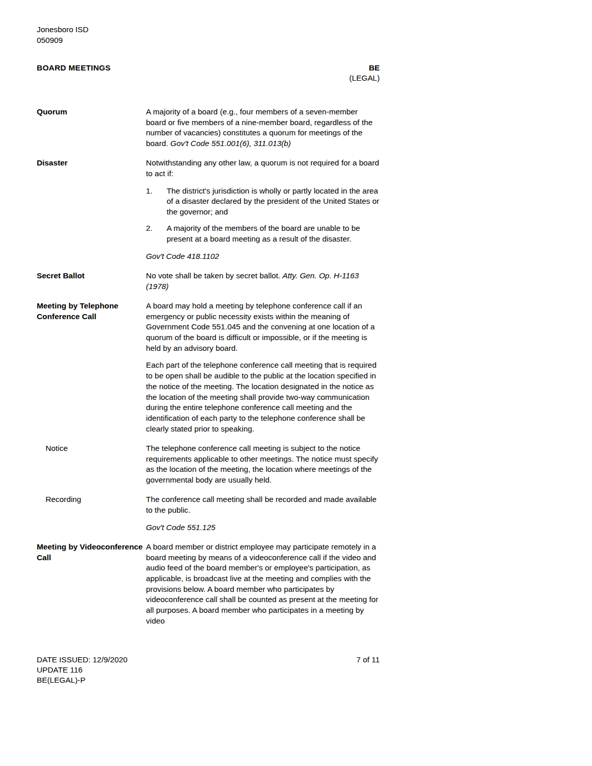Jonesboro ISD
050909
Board Meetings
BE
(LEGAL)
| Quorum | A majority of a board (e.g., four members of a seven-member board or five members of a nine-member board, regardless of the number of vacancies) constitutes a quorum for meetings of the board. Gov't Code 551.001(6), 311.013(b) |
| Disaster | Notwithstanding any other law, a quorum is not required for a board to act if: 1. The district's jurisdiction is wholly or partly located in the area of a disaster declared by the president of the United States or the governor; and 2. A majority of the members of the board are unable to be present at a board meeting as a result of the disaster. Gov't Code 418.1102 |
| Secret Ballot | No vote shall be taken by secret ballot. Atty. Gen. Op. H-1163 (1978) |
| Meeting by Telephone Conference Call | A board may hold a meeting by telephone conference call if an emergency or public necessity exists within the meaning of Government Code 551.045 and the convening at one location of a quorum of the board is difficult or impossible, or if the meeting is held by an advisory board. Each part of the telephone conference call meeting that is required to be open shall be audible to the public at the location specified in the notice of the meeting. The location designated in the notice as the location of the meeting shall provide two-way communication during the entire telephone conference call meeting and the identification of each party to the telephone conference shall be clearly stated prior to speaking. |
| Notice | The telephone conference call meeting is subject to the notice requirements applicable to other meetings. The notice must specify as the location of the meeting, the location where meetings of the governmental body are usually held. |
| Recording | The conference call meeting shall be recorded and made available to the public. Gov't Code 551.125 |
| Meeting by Videoconference Call | A board member or district employee may participate remotely in a board meeting by means of a videoconference call if the video and audio feed of the board member's or employee's participation, as applicable, is broadcast live at the meeting and complies with the provisions below. A board member who participates by videoconference call shall be counted as present at the meeting for all purposes. A board member who participates in a meeting by video |
DATE ISSUED: 12/9/2020
UPDATE 116
BE(LEGAL)-P
7 of 11